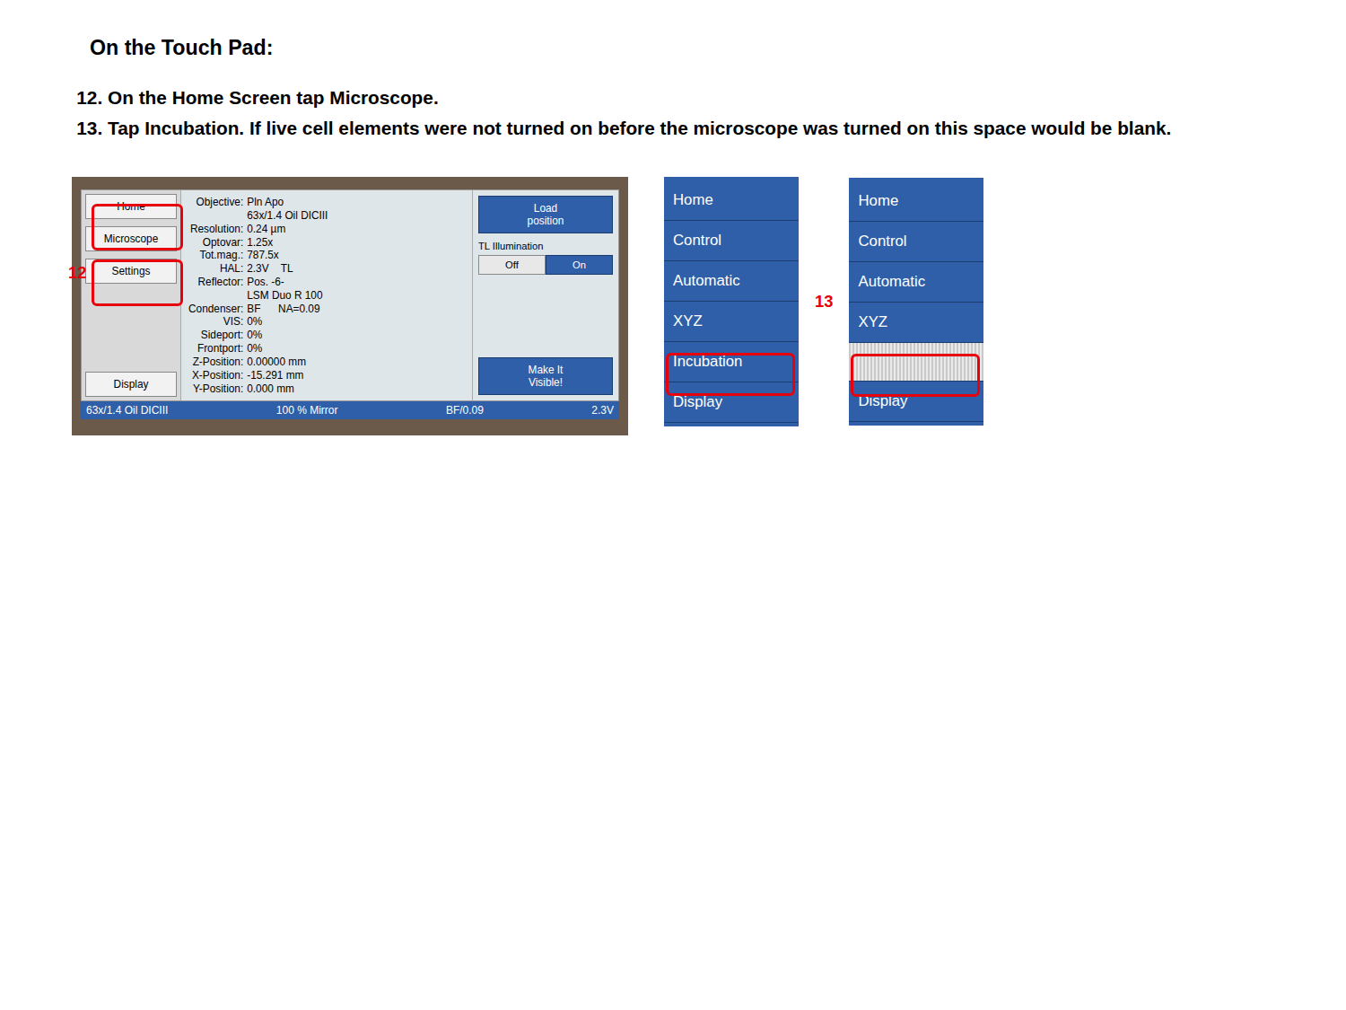On the Touch Pad:
On the Home Screen tap Microscope.
Tap Incubation. If live cell elements were not turned on before the microscope was turned on this space would be blank.
Home
Microscope
Settings
Display
| Objective: | Pln Apo 63x/1.4 Oil DICIII |
| Resolution: | 0.24 µm |
| Optovar: | 1.25x |
| Tot.mag.: | 787.5x |
| HAL: | 2.3V TL |
| Reflector: | Pos. -6- LSM Duo R 100 |
| Condenser: | BF NA=0.09 |
| VIS: | 0% |
| Sideport: | 0% |
| Frontport: | 0% |
| Z-Position: | 0.00000 mm |
| X-Position: | -15.291 mm |
| Y-Position: | 0.000 mm |
Load
position
TL Illumination
Off On
Make It
Visible!
63x/1.4 Oil DICIII 100 % Mirror BF/0.09 2.3V
12
Home
Control
Automatic
XYZ
Incubation
Display
13
Home
Control
Automatic
XYZ
Display